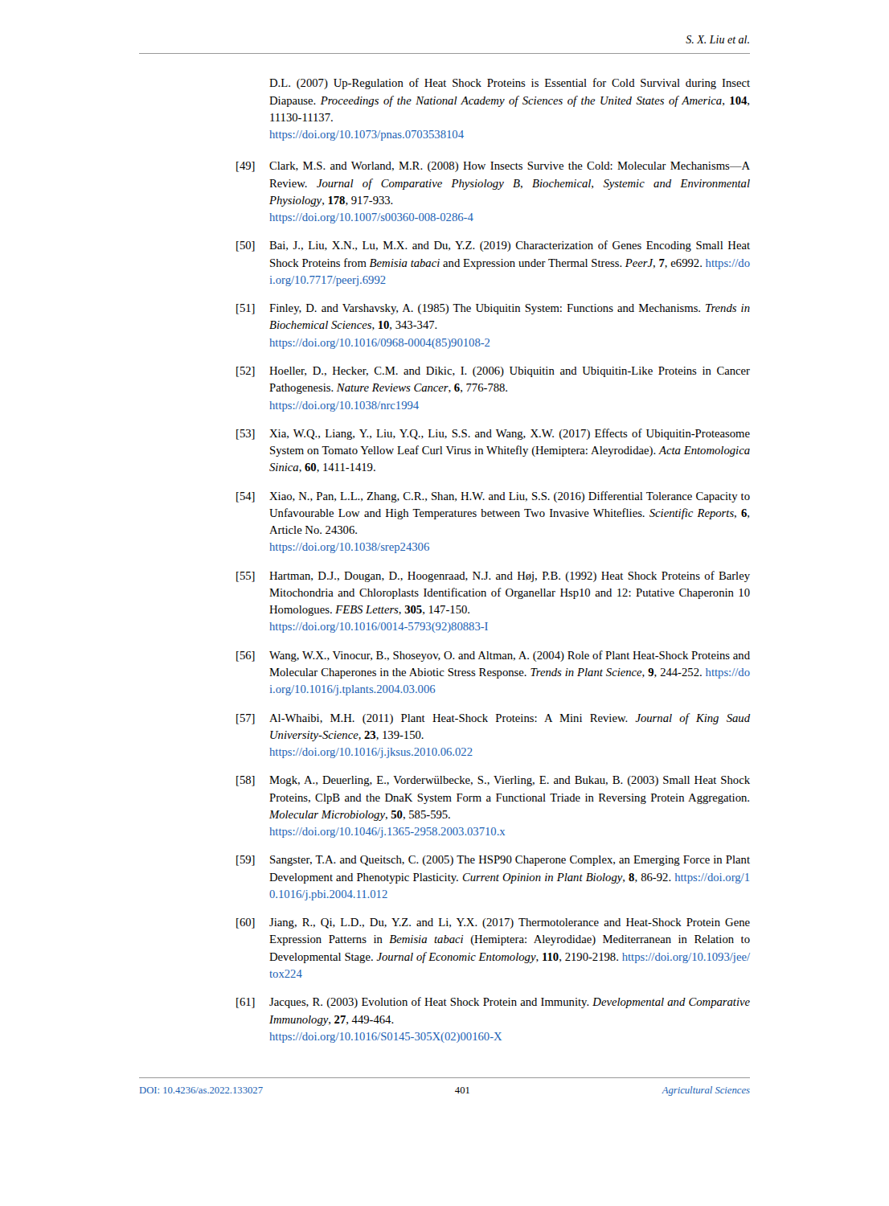S. X. Liu et al.
D.L. (2007) Up-Regulation of Heat Shock Proteins is Essential for Cold Survival during Insect Diapause. Proceedings of the National Academy of Sciences of the United States of America, 104, 11130-11137.
https://doi.org/10.1073/pnas.0703538104
[49]
Clark, M.S. and Worland, M.R. (2008) How Insects Survive the Cold: Molecular Mechanisms—A Review. Journal of Comparative Physiology B, Biochemical, Systemic and Environmental Physiology, 178, 917-933.
https://doi.org/10.1007/s00360-008-0286-4
[50]
Bai, J., Liu, X.N., Lu, M.X. and Du, Y.Z. (2019) Characterization of Genes Encoding Small Heat Shock Proteins from Bemisia tabaci and Expression under Thermal Stress. PeerJ, 7, e6992. https://doi.org/10.7717/peerj.6992
[51]
Finley, D. and Varshavsky, A. (1985) The Ubiquitin System: Functions and Mechanisms. Trends in Biochemical Sciences, 10, 343-347.
https://doi.org/10.1016/0968-0004(85)90108-2
[52]
Hoeller, D., Hecker, C.M. and Dikic, I. (2006) Ubiquitin and Ubiquitin-Like Proteins in Cancer Pathogenesis. Nature Reviews Cancer, 6, 776-788.
https://doi.org/10.1038/nrc1994
[53]
Xia, W.Q., Liang, Y., Liu, Y.Q., Liu, S.S. and Wang, X.W. (2017) Effects of Ubiquitin-Proteasome System on Tomato Yellow Leaf Curl Virus in Whitefly (Hemiptera: Aleyrodidae). Acta Entomologica Sinica, 60, 1411-1419.
[54]
Xiao, N., Pan, L.L., Zhang, C.R., Shan, H.W. and Liu, S.S. (2016) Differential Tolerance Capacity to Unfavourable Low and High Temperatures between Two Invasive Whiteflies. Scientific Reports, 6, Article No. 24306.
https://doi.org/10.1038/srep24306
[55]
Hartman, D.J., Dougan, D., Hoogenraad, N.J. and Høj, P.B. (1992) Heat Shock Proteins of Barley Mitochondria and Chloroplasts Identification of Organellar Hsp10 and 12: Putative Chaperonin 10 Homologues. FEBS Letters, 305, 147-150.
https://doi.org/10.1016/0014-5793(92)80883-I
[56]
Wang, W.X., Vinocur, B., Shoseyov, O. and Altman, A. (2004) Role of Plant Heat-Shock Proteins and Molecular Chaperones in the Abiotic Stress Response. Trends in Plant Science, 9, 244-252. https://doi.org/10.1016/j.tplants.2004.03.006
[57]
Al-Whaibi, M.H. (2011) Plant Heat-Shock Proteins: A Mini Review. Journal of King Saud University-Science, 23, 139-150.
https://doi.org/10.1016/j.jksus.2010.06.022
[58]
Mogk, A., Deuerling, E., Vorderwülbecke, S., Vierling, E. and Bukau, B. (2003) Small Heat Shock Proteins, ClpB and the DnaK System Form a Functional Triade in Reversing Protein Aggregation. Molecular Microbiology, 50, 585-595.
https://doi.org/10.1046/j.1365-2958.2003.03710.x
[59]
Sangster, T.A. and Queitsch, C. (2005) The HSP90 Chaperone Complex, an Emerging Force in Plant Development and Phenotypic Plasticity. Current Opinion in Plant Biology, 8, 86-92. https://doi.org/10.1016/j.pbi.2004.11.012
[60]
Jiang, R., Qi, L.D., Du, Y.Z. and Li, Y.X. (2017) Thermotolerance and Heat-Shock Protein Gene Expression Patterns in Bemisia tabaci (Hemiptera: Aleyrodidae) Mediterranean in Relation to Developmental Stage. Journal of Economic Entomology, 110, 2190-2198. https://doi.org/10.1093/jee/tox224
[61]
Jacques, R. (2003) Evolution of Heat Shock Protein and Immunity. Developmental and Comparative Immunology, 27, 449-464.
https://doi.org/10.1016/S0145-305X(02)00160-X
DOI: 10.4236/as.2022.133027
401
Agricultural Sciences